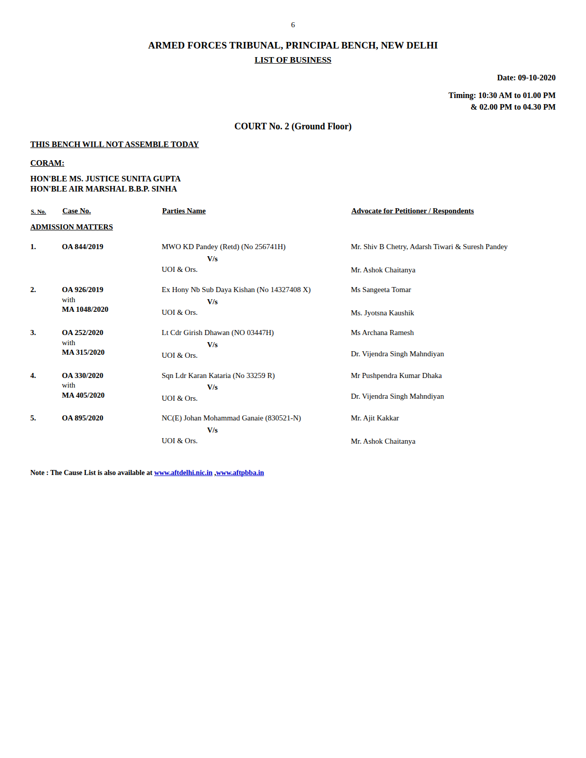6
ARMED FORCES TRIBUNAL, PRINCIPAL BENCH, NEW DELHI
LIST OF BUSINESS
Date: 09-10-2020
Timing: 10:30 AM to 01.00 PM
& 02.00 PM to 04.30 PM
COURT No. 2 (Ground Floor)
THIS BENCH WILL NOT ASSEMBLE TODAY
CORAM:
HON'BLE MS. JUSTICE SUNITA GUPTA
HON'BLE AIR MARSHAL B.B.P. SINHA
| S. No. | Case No. | Parties Name | Advocate for Petitioner / Respondents |
| --- | --- | --- | --- |
| ADMISSION MATTERS |
| 1. | OA 844/2019 | MWO KD Pandey (Retd) (No 256741H) V/s UOI & Ors. | Mr. Shiv B Chetry, Adarsh Tiwari & Suresh Pandey Mr. Ashok Chaitanya |
| 2. | OA 926/2019 with MA 1048/2020 | Ex Hony Nb Sub Daya Kishan (No 14327408 X) V/s UOI & Ors. | Ms Sangeeta Tomar Ms. Jyotsna Kaushik |
| 3. | OA 252/2020 with MA 315/2020 | Lt Cdr Girish Dhawan (NO 03447H) V/s UOI & Ors. | Ms Archana Ramesh Dr. Vijendra Singh Mahndiyan |
| 4. | OA 330/2020 with MA 405/2020 | Sqn Ldr Karan Kataria (No 33259 R) V/s UOI & Ors. | Mr Pushpendra Kumar Dhaka Dr. Vijendra Singh Mahndiyan |
| 5. | OA 895/2020 | NC(E) Johan Mohammad Ganaie (830521-N) V/s UOI & Ors. | Mr. Ajit Kakkar Mr. Ashok Chaitanya |
Note : The Cause List is also available at www.aftdelhi.nic.in ,www.aftpbba.in